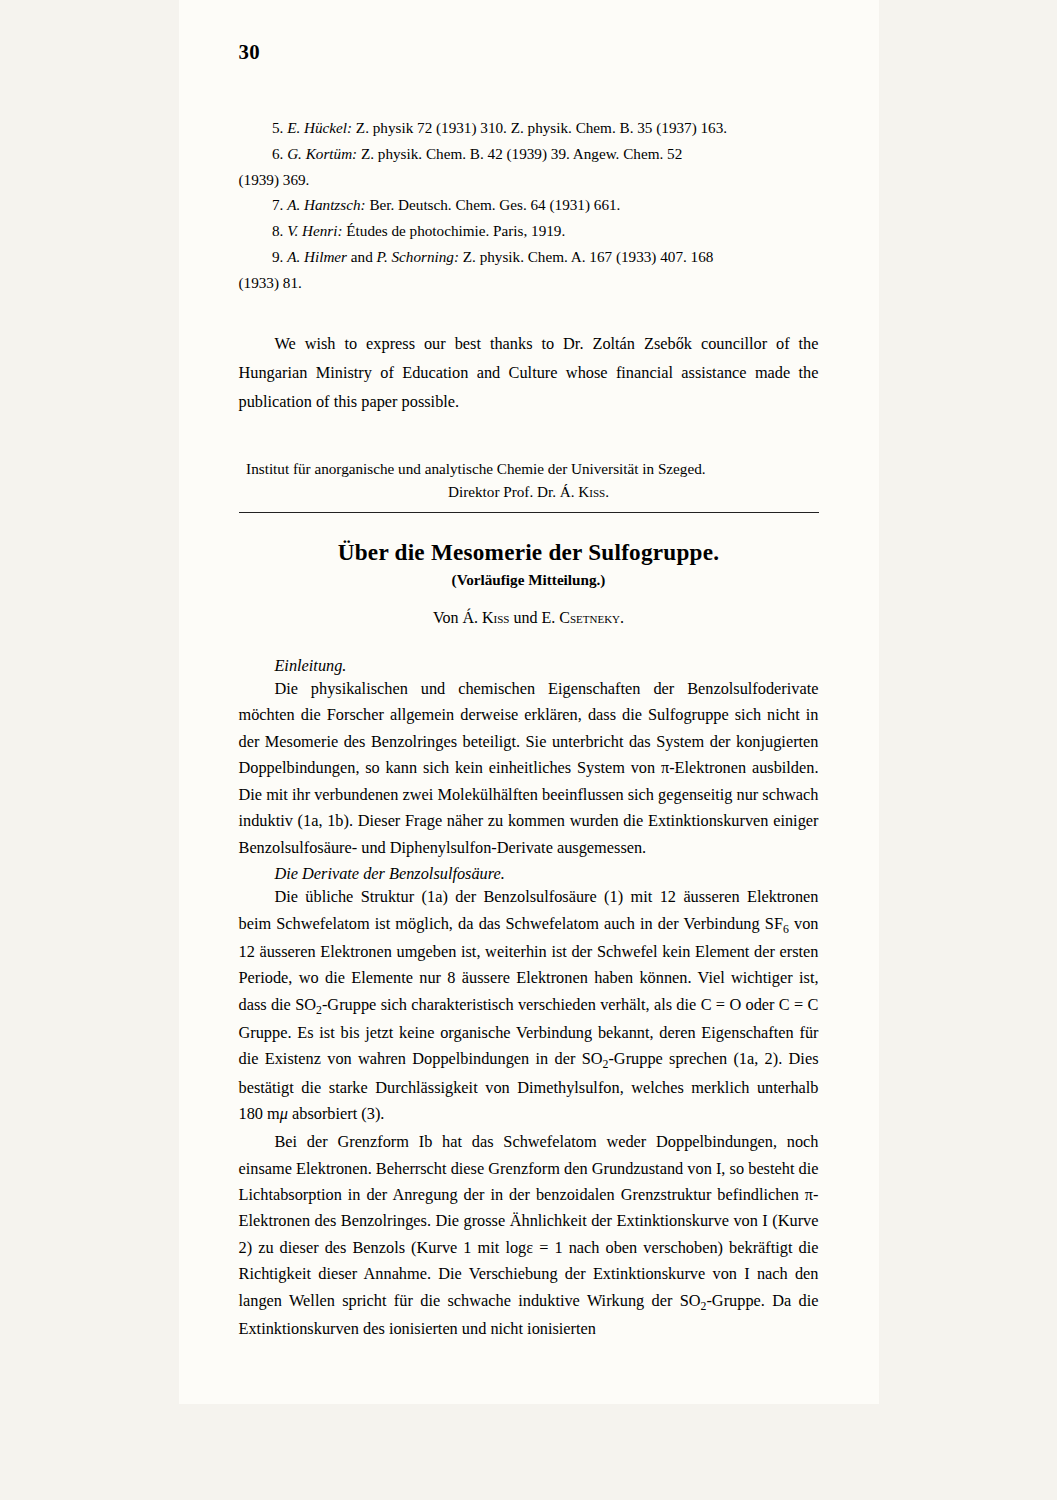30
5. E. Hückel: Z. physik 72 (1931) 310. Z. physik. Chem. B. 35 (1937) 163.
6. G. Kortüm: Z. physik. Chem. B. 42 (1939) 39. Angew. Chem. 52
(1939) 369.
7. A. Hantzsch: Ber. Deutsch. Chem. Ges. 64 (1931) 661.
8. V. Henri: Études de photochimie. Paris, 1919.
9. A. Hilmer and P. Schorning: Z. physik. Chem. A. 167 (1933) 407. 168
(1933) 81.
We wish to express our best thanks to Dr. Zoltán Zsebők councillor of the Hungarian Ministry of Education and Culture whose financial assistance made the publication of this paper possible.
Institut für anorganische und analytische Chemie der Universität in Szeged. Direktor Prof. Dr. Á. Kiss.
Über die Mesomerie der Sulfogruppe.
(Vorläufige Mitteilung.)
Von Á. Kiss und E. Csetneky.
Einleitung.
Die physikalischen und chemischen Eigenschaften der Benzolsulfoderivate möchten die Forscher allgemein derweise erklären, dass die Sulfogruppe sich nicht in der Mesomerie des Benzolringes beteiligt. Sie unterbricht das System der konjugierten Doppelbindungen, so kann sich kein einheitliches System von π-Elektronen ausbilden. Die mit ihr verbundenen zwei Molekülhälften beeinflussen sich gegenseitig nur schwach induktiv (1a, 1b). Dieser Frage näher zu kommen wurden die Extinktionskurven einiger Benzolsulfosäure- und Diphenylsulfon-Derivate ausgemessen.
Die Derivate der Benzolsulfosäure.
Die übliche Struktur (1a) der Benzolsulfosäure (1) mit 12 äusseren Elektronen beim Schwefelatom ist möglich, da das Schwefelatom auch in der Verbindung SF6 von 12 äusseren Elektronen umgeben ist, weiterhin ist der Schwefel kein Element der ersten Periode, wo die Elemente nur 8 äussere Elektronen haben können. Viel wichtiger ist, dass die SO2-Gruppe sich charakteristisch verschieden verhält, als die C = O oder C = C Gruppe. Es ist bis jetzt keine organische Verbindung bekannt, deren Eigenschaften für die Existenz von wahren Doppelbindungen in der SO2-Gruppe sprechen (1a, 2). Dies bestätigt die starke Durchlässigkeit von Dimethylsulfon, welches merklich unterhalb 180 mμ absorbiert (3).
Bei der Grenzform Ib hat das Schwefelatom weder Doppelbindungen, noch einsame Elektronen. Beherrscht diese Grenzform den Grundzustand von I, so besteht die Lichtabsorption in der Anregung der in der benzoidalen Grenzstruktur befindlichen π-Elektronen des Benzolringes. Die grosse Ähnlichkeit der Extinktionskurve von I (Kurve 2) zu dieser des Benzols (Kurve 1 mit logε = 1 nach oben verschoben) bekräftigt die Richtigkeit dieser Annahme. Die Verschiebung der Extinktionskurve von I nach den langen Wellen spricht für die schwache induktive Wirkung der SO2-Gruppe. Da die Extinktionskurven des ionisierten und nicht ionisierten